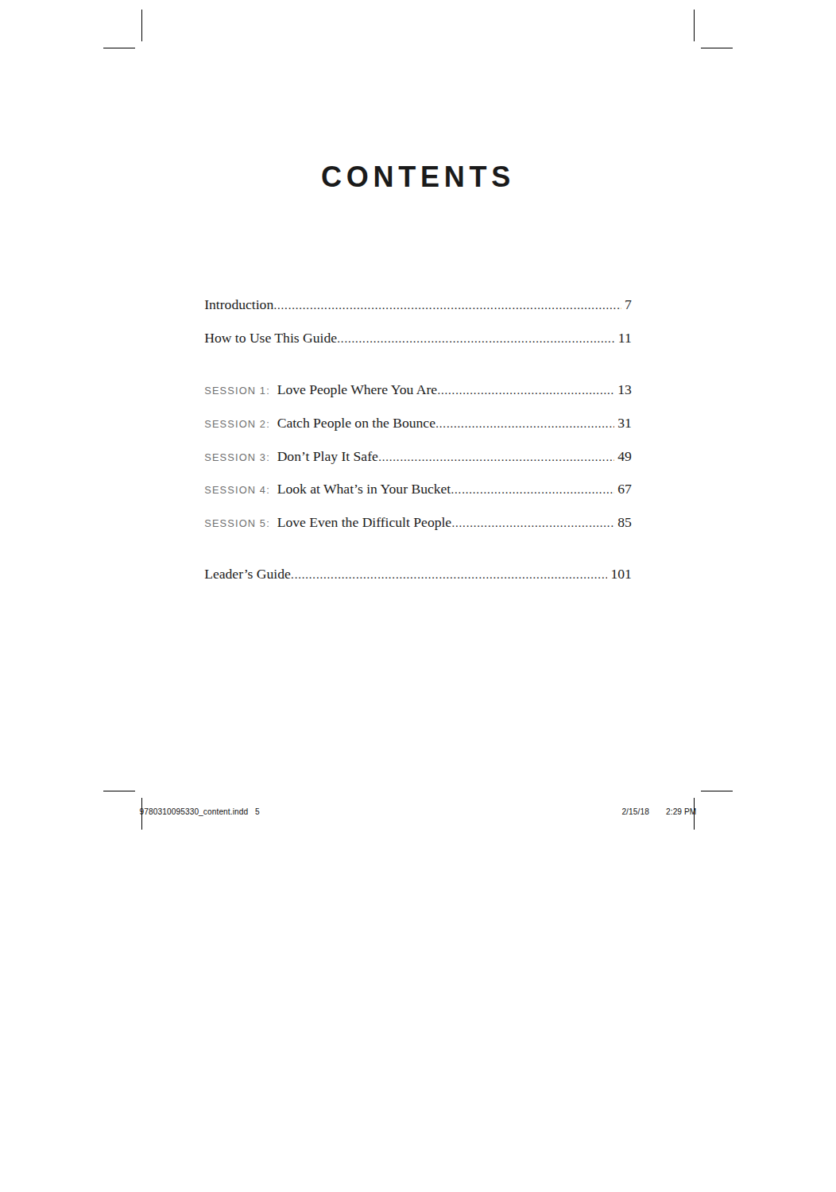CONTENTS
Introduction ................................................................................................. 7
How to Use This Guide ................................................................................................. 11
SESSION 1: Love People Where You Are ................................................................................................. 13
SESSION 2: Catch People on the Bounce ................................................................................................. 31
SESSION 3: Don’t Play It Safe ................................................................................................. 49
SESSION 4: Look at What’s in Your Bucket ................................................................................................. 67
SESSION 5: Love Even the Difficult People ................................................................................................. 85
Leader’s Guide ................................................................................................. 101
9780310095330_content.indd 5
2/15/182:29 PM